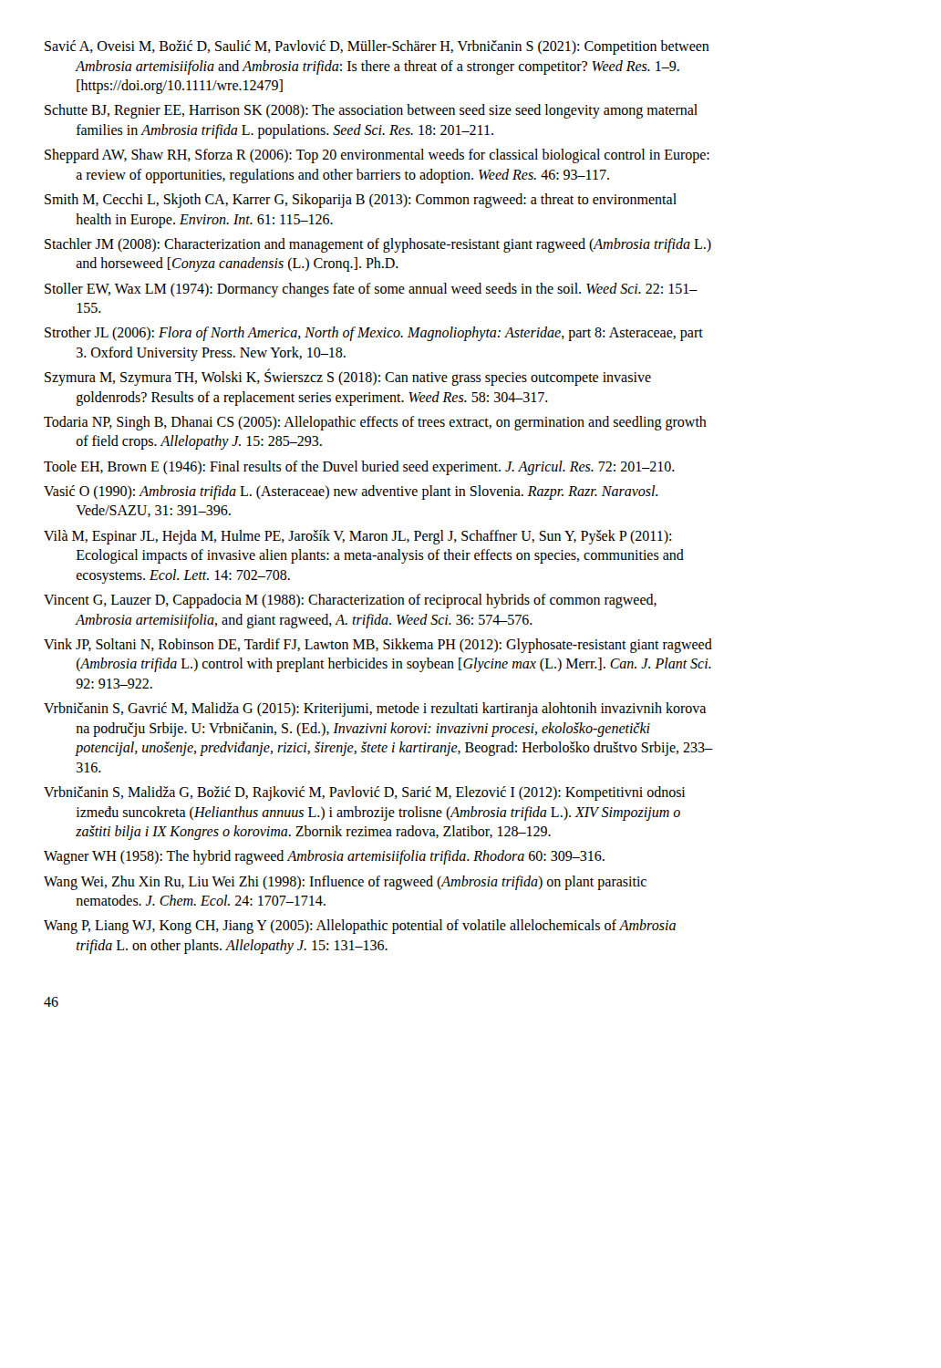Savić A, Oveisi M, Božić D, Saulić M, Pavlović D, Müller-Schärer H, Vrbničanin S (2021): Competition between Ambrosia artemisiifolia and Ambrosia trifida: Is there a threat of a stronger competitor? Weed Res. 1–9. [https://doi.org/10.1111/wre.12479]
Schutte BJ, Regnier EE, Harrison SK (2008): The association between seed size seed longevity among maternal families in Ambrosia trifida L. populations. Seed Sci. Res. 18: 201–211.
Sheppard AW, Shaw RH, Sforza R (2006): Top 20 environmental weeds for classical biological control in Europe: a review of opportunities, regulations and other barriers to adoption. Weed Res. 46: 93–117.
Smith M, Cecchi L, Skjoth CA, Karrer G, Sikoparija B (2013): Common ragweed: a threat to environmental health in Europe. Environ. Int. 61: 115–126.
Stachler JM (2008): Characterization and management of glyphosate-resistant giant ragweed (Ambrosia trifida L.) and horseweed [Conyza canadensis (L.) Cronq.]. Ph.D.
Stoller EW, Wax LM (1974): Dormancy changes fate of some annual weed seeds in the soil. Weed Sci. 22: 151–155.
Strother JL (2006): Flora of North America, North of Mexico. Magnoliophyta: Asteridae, part 8: Asteraceae, part 3. Oxford University Press. New York, 10–18.
Szymura M, Szymura TH, Wolski K, Świerszcz S (2018): Can native grass species outcompete invasive goldenrods? Results of a replacement series experiment. Weed Res. 58: 304–317.
Todaria NP, Singh B, Dhanai CS (2005): Allelopathic effects of trees extract, on germination and seedling growth of field crops. Allelopathy J. 15: 285–293.
Toole EH, Brown E (1946): Final results of the Duvel buried seed experiment. J. Agricul. Res. 72: 201–210.
Vasić O (1990): Ambrosia trifida L. (Asteraceae) new adventive plant in Slovenia. Razpr. Razr. Naravosl. Vede/SAZU, 31: 391–396.
Vilà M, Espinar JL, Hejda M, Hulme PE, Jarošík V, Maron JL, Pergl J, Schaffner U, Sun Y, Pyšek P (2011): Ecological impacts of invasive alien plants: a meta-analysis of their effects on species, communities and ecosystems. Ecol. Lett. 14: 702–708.
Vincent G, Lauzer D, Cappadocia M (1988): Characterization of reciprocal hybrids of common ragweed, Ambrosia artemisiifolia, and giant ragweed, A. trifida. Weed Sci. 36: 574–576.
Vink JP, Soltani N, Robinson DE, Tardif FJ, Lawton MB, Sikkema PH (2012): Glyphosate-resistant giant ragweed (Ambrosia trifida L.) control with preplant herbicides in soybean [Glycine max (L.) Merr.]. Can. J. Plant Sci. 92: 913–922.
Vrbničanin S, Gavrić M, Malidža G (2015): Kriterijumi, metode i rezultati kartiranja alohtonih invazivnih korova na području Srbije. U: Vrbničanin, S. (Ed.), Invazivni korovi: invazivni procesi, ekološko-genetički potencijal, unošenje, predviđanje, rizici, širenje, štete i kartiranje, Beograd: Herbološko društvo Srbije, 233–316.
Vrbničanin S, Malidža G, Božić D, Rajković M, Pavlović D, Sarić M, Elezović I (2012): Kompetitivni odnosi između suncokreta (Helianthus annuus L.) i ambrozije trolisne (Ambrosia trifida L.). XIV Simpozijum o zaštiti bilja i IX Kongres o korovima. Zbornik rezimea radova, Zlatibor, 128–129.
Wagner WH (1958): The hybrid ragweed Ambrosia artemisiifolia trifida. Rhodora 60: 309–316.
Wang Wei, Zhu Xin Ru, Liu Wei Zhi (1998): Influence of ragweed (Ambrosia trifida) on plant parasitic nematodes. J. Chem. Ecol. 24: 1707–1714.
Wang P, Liang WJ, Kong CH, Jiang Y (2005): Allelopathic potential of volatile allelochemicals of Ambrosia trifida L. on other plants. Allelopathy J. 15: 131–136.
46